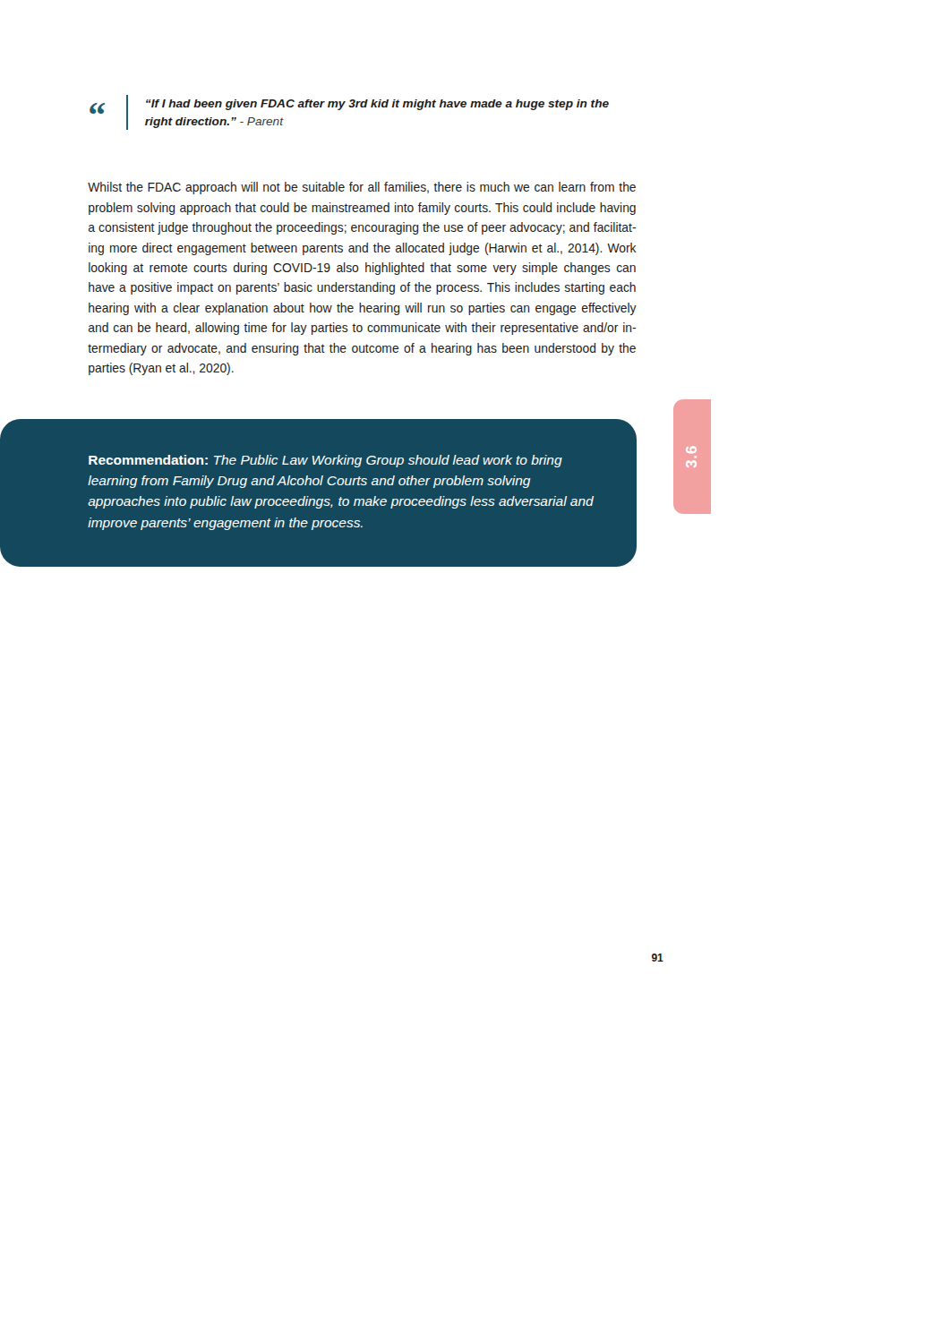3.6
“
“If I had been given FDAC after my 3rd kid it might have made a huge step in the right direction.” - Parent
Whilst the FDAC approach will not be suitable for all families, there is much we can learn from the problem solving approach that could be mainstreamed into family courts. This could include having a consistent judge throughout the proceedings; encouraging the use of peer advocacy; and facilitating more direct engagement between parents and the allocated judge (Harwin et al., 2014). Work looking at remote courts during COVID-19 also highlighted that some very simple changes can have a positive impact on parents’ basic understanding of the process. This includes starting each hearing with a clear explanation about how the hearing will run so parties can engage effectively and can be heard, allowing time for lay parties to communicate with their representative and/or intermediary or advocate, and ensuring that the outcome of a hearing has been understood by the parties (Ryan et al., 2020).
Recommendation: The Public Law Working Group should lead work to bring learning from Family Drug and Alcohol Courts and other problem solving approaches into public law proceedings, to make proceedings less adversarial and improve parents’ engagement in the process.
91